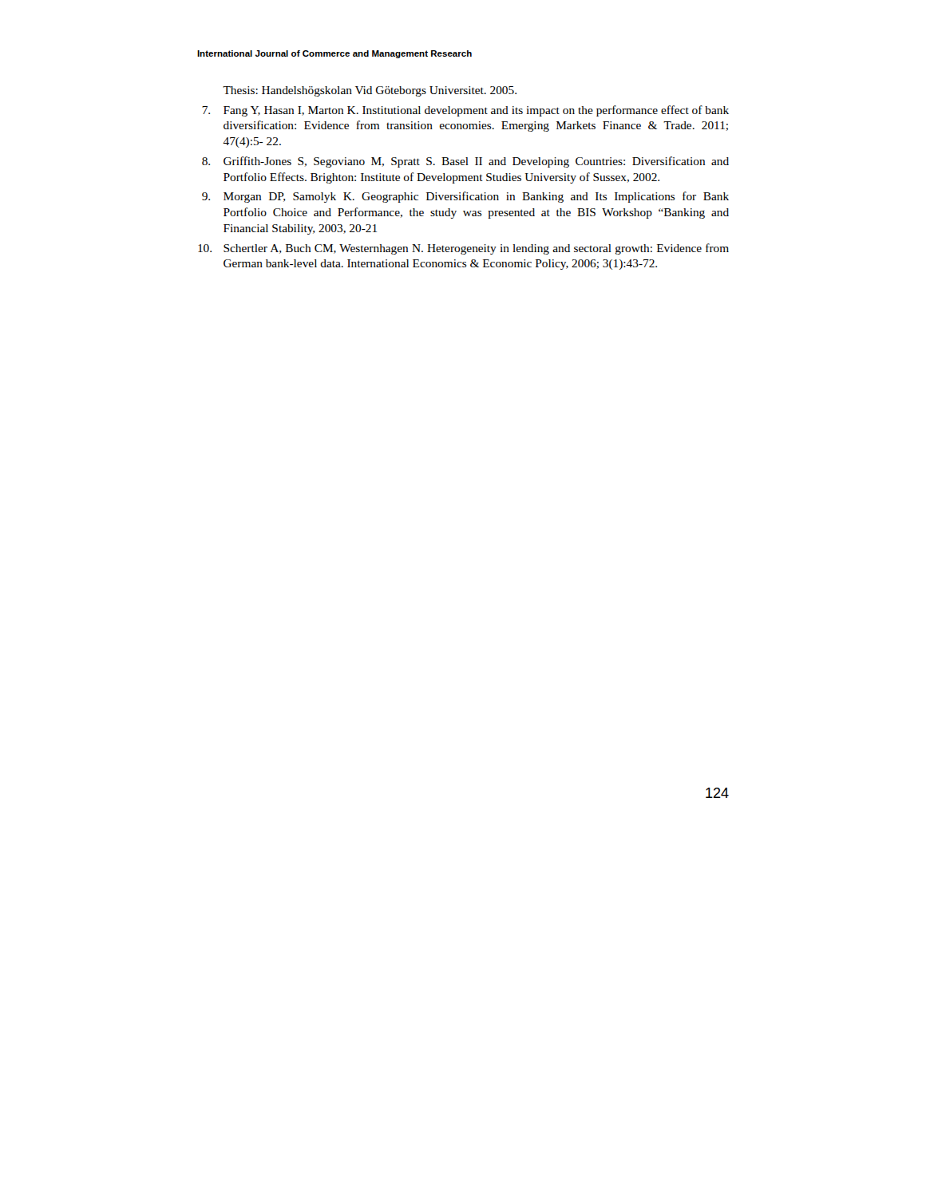International Journal of Commerce and Management Research
Thesis: Handelshögskolan Vid Göteborgs Universitet. 2005.
7. Fang Y, Hasan I, Marton K. Institutional development and its impact on the performance effect of bank diversification: Evidence from transition economies. Emerging Markets Finance & Trade. 2011; 47(4):5- 22.
8. Griffith-Jones S, Segoviano M, Spratt S. Basel II and Developing Countries: Diversification and Portfolio Effects. Brighton: Institute of Development Studies University of Sussex, 2002.
9. Morgan DP, Samolyk K. Geographic Diversification in Banking and Its Implications for Bank Portfolio Choice and Performance, the study was presented at the BIS Workshop “Banking and Financial Stability, 2003, 20-21
10. Schertler A, Buch CM, Westernhagen N. Heterogeneity in lending and sectoral growth: Evidence from German bank-level data. International Economics & Economic Policy, 2006; 3(1):43-72.
124